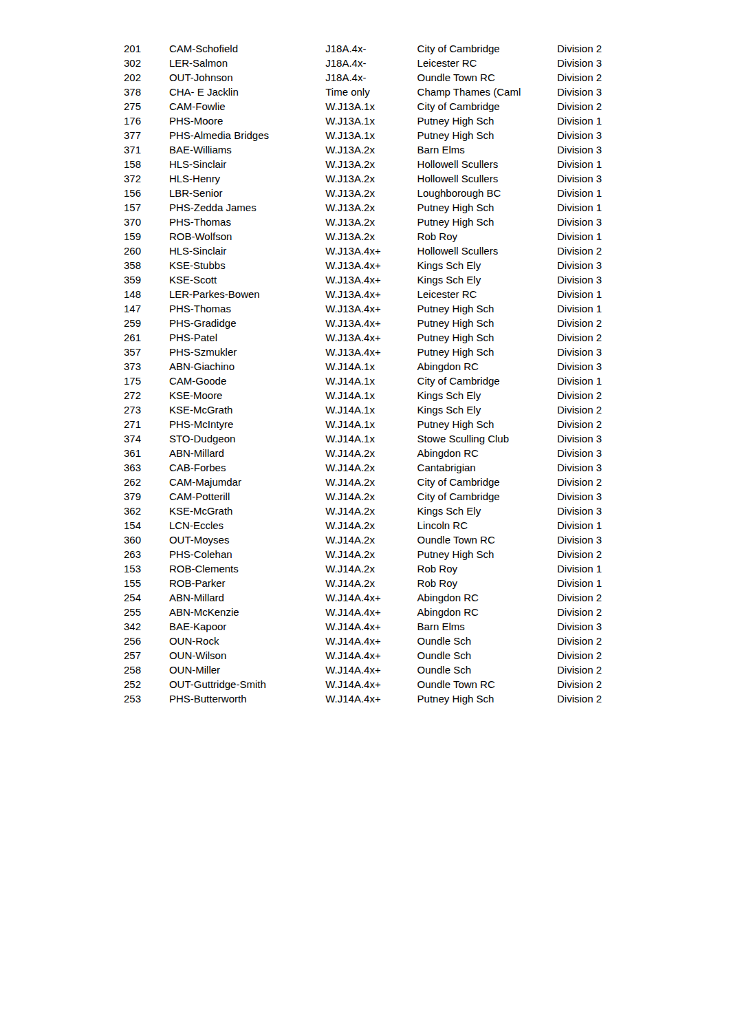| 201 | CAM-Schofield | J18A.4x- | City of Cambridge | Division 2 |
| 302 | LER-Salmon | J18A.4x- | Leicester RC | Division 3 |
| 202 | OUT-Johnson | J18A.4x- | Oundle Town RC | Division 2 |
| 378 | CHA- E Jacklin | Time only | Champ Thames (Caml | Division 3 |
| 275 | CAM-Fowlie | W.J13A.1x | City of Cambridge | Division 2 |
| 176 | PHS-Moore | W.J13A.1x | Putney High Sch | Division 1 |
| 377 | PHS-Almedia Bridges | W.J13A.1x | Putney High Sch | Division 3 |
| 371 | BAE-Williams | W.J13A.2x | Barn Elms | Division 3 |
| 158 | HLS-Sinclair | W.J13A.2x | Hollowell Scullers | Division 1 |
| 372 | HLS-Henry | W.J13A.2x | Hollowell Scullers | Division 3 |
| 156 | LBR-Senior | W.J13A.2x | Loughborough BC | Division 1 |
| 157 | PHS-Zedda James | W.J13A.2x | Putney High Sch | Division 1 |
| 370 | PHS-Thomas | W.J13A.2x | Putney High Sch | Division 3 |
| 159 | ROB-Wolfson | W.J13A.2x | Rob Roy | Division 1 |
| 260 | HLS-Sinclair | W.J13A.4x+ | Hollowell Scullers | Division 2 |
| 358 | KSE-Stubbs | W.J13A.4x+ | Kings Sch Ely | Division 3 |
| 359 | KSE-Scott | W.J13A.4x+ | Kings Sch Ely | Division 3 |
| 148 | LER-Parkes-Bowen | W.J13A.4x+ | Leicester RC | Division 1 |
| 147 | PHS-Thomas | W.J13A.4x+ | Putney High Sch | Division 1 |
| 259 | PHS-Gradidge | W.J13A.4x+ | Putney High Sch | Division 2 |
| 261 | PHS-Patel | W.J13A.4x+ | Putney High Sch | Division 2 |
| 357 | PHS-Szmukler | W.J13A.4x+ | Putney High Sch | Division 3 |
| 373 | ABN-Giachino | W.J14A.1x | Abingdon RC | Division 3 |
| 175 | CAM-Goode | W.J14A.1x | City of Cambridge | Division 1 |
| 272 | KSE-Moore | W.J14A.1x | Kings Sch Ely | Division 2 |
| 273 | KSE-McGrath | W.J14A.1x | Kings Sch Ely | Division 2 |
| 271 | PHS-McIntyre | W.J14A.1x | Putney High Sch | Division 2 |
| 374 | STO-Dudgeon | W.J14A.1x | Stowe Sculling Club | Division 3 |
| 361 | ABN-Millard | W.J14A.2x | Abingdon RC | Division 3 |
| 363 | CAB-Forbes | W.J14A.2x | Cantabrigian | Division 3 |
| 262 | CAM-Majumdar | W.J14A.2x | City of Cambridge | Division 2 |
| 379 | CAM-Potterill | W.J14A.2x | City of Cambridge | Division 3 |
| 362 | KSE-McGrath | W.J14A.2x | Kings Sch Ely | Division 3 |
| 154 | LCN-Eccles | W.J14A.2x | Lincoln RC | Division 1 |
| 360 | OUT-Moyses | W.J14A.2x | Oundle Town RC | Division 3 |
| 263 | PHS-Colehan | W.J14A.2x | Putney High Sch | Division 2 |
| 153 | ROB-Clements | W.J14A.2x | Rob Roy | Division 1 |
| 155 | ROB-Parker | W.J14A.2x | Rob Roy | Division 1 |
| 254 | ABN-Millard | W.J14A.4x+ | Abingdon RC | Division 2 |
| 255 | ABN-McKenzie | W.J14A.4x+ | Abingdon RC | Division 2 |
| 342 | BAE-Kapoor | W.J14A.4x+ | Barn Elms | Division 3 |
| 256 | OUN-Rock | W.J14A.4x+ | Oundle Sch | Division 2 |
| 257 | OUN-Wilson | W.J14A.4x+ | Oundle Sch | Division 2 |
| 258 | OUN-Miller | W.J14A.4x+ | Oundle Sch | Division 2 |
| 252 | OUT-Guttridge-Smith | W.J14A.4x+ | Oundle Town RC | Division 2 |
| 253 | PHS-Butterworth | W.J14A.4x+ | Putney High Sch | Division 2 |